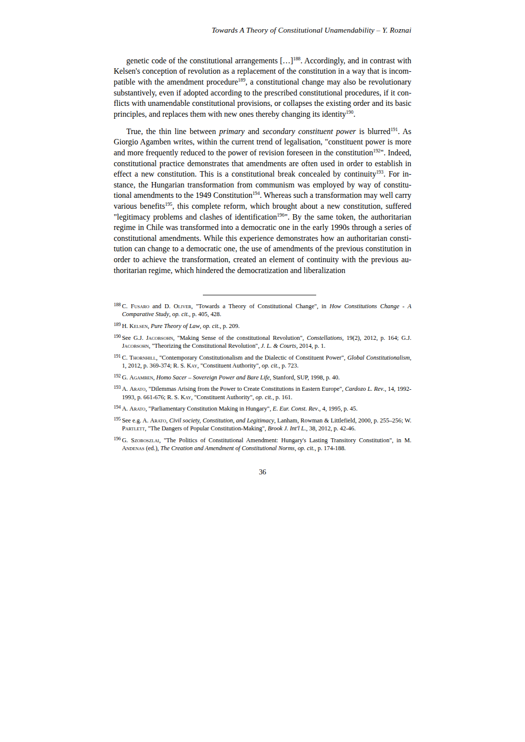Towards A Theory of Constitutional Unamendability – Y. Roznai
genetic code of the constitutional arrangements […]188. Accordingly, and in contrast with Kelsen's conception of revolution as a replacement of the constitution in a way that is incompatible with the amendment procedure189, a constitutional change may also be revolutionary substantively, even if adopted according to the prescribed constitutional procedures, if it conflicts with unamendable constitutional provisions, or collapses the existing order and its basic principles, and replaces them with new ones thereby changing its identity190.
True, the thin line between primary and secondary constituent power is blurred191. As Giorgio Agamben writes, within the current trend of legalisation, "constituent power is more and more frequently reduced to the power of revision foreseen in the constitution192". Indeed, constitutional practice demonstrates that amendments are often used in order to establish in effect a new constitution. This is a constitutional break concealed by continuity193. For instance, the Hungarian transformation from communism was employed by way of constitutional amendments to the 1949 Constitution194. Whereas such a transformation may well carry various benefits195, this complete reform, which brought about a new constitution, suffered "legitimacy problems and clashes of identification196". By the same token, the authoritarian regime in Chile was transformed into a democratic one in the early 1990s through a series of constitutional amendments. While this experience demonstrates how an authoritarian constitution can change to a democratic one, the use of amendments of the previous constitution in order to achieve the transformation, created an element of continuity with the previous authoritarian regime, which hindered the democratization and liberalization
188 C. Fusaro and D. Oliver, "Towards a Theory of Constitutional Change", in How Constitutions Change - A Comparative Study, op. cit., p. 405, 428.
189 H. Kelsen, Pure Theory of Law, op. cit., p. 209.
190 See G.J. Jacobsohn, "Making Sense of the constitutional Revolution", Constellations, 19(2), 2012, p. 164; G.J. Jacobsohn, "Theorizing the Constitutional Revolution", J. L. & Courts, 2014, p. 1.
191 C. Thornhill, "Contemporary Constitutionalism and the Dialectic of Constituent Power", Global Constitutionalism, 1, 2012, p. 369-374; R. S. Kay, "Constituent Authority", op. cit., p. 723.
192 G. Agamben, Homo Sacer – Sovereign Power and Bare Life, Stanford, SUP, 1998, p. 40.
193 A. Arato, "Dilemmas Arising from the Power to Create Constitutions in Eastern Europe", Cardozo L. Rev., 14, 1992-1993, p. 661-676; R. S. Kay, "Constituent Authority", op. cit., p. 161.
194 A. Arato, "Parliamentary Constitution Making in Hungary", E. Eur. Const. Rev., 4, 1995, p. 45.
195 See e.g. A. Arato, Civil society, Constitution, and Legitimacy, Lanham, Rowman & Littlefield, 2000, p. 255–256; W. Partlett, "The Dangers of Popular Constitution-Making", Brook J. Int'l L., 38, 2012, p. 42-46.
196 G. Szoboszlai, "The Politics of Constitutional Amendment: Hungary's Lasting Transitory Constitution", in M. Andenas (ed.), The Creation and Amendment of Constitutional Norms, op. cit., p. 174-188.
36